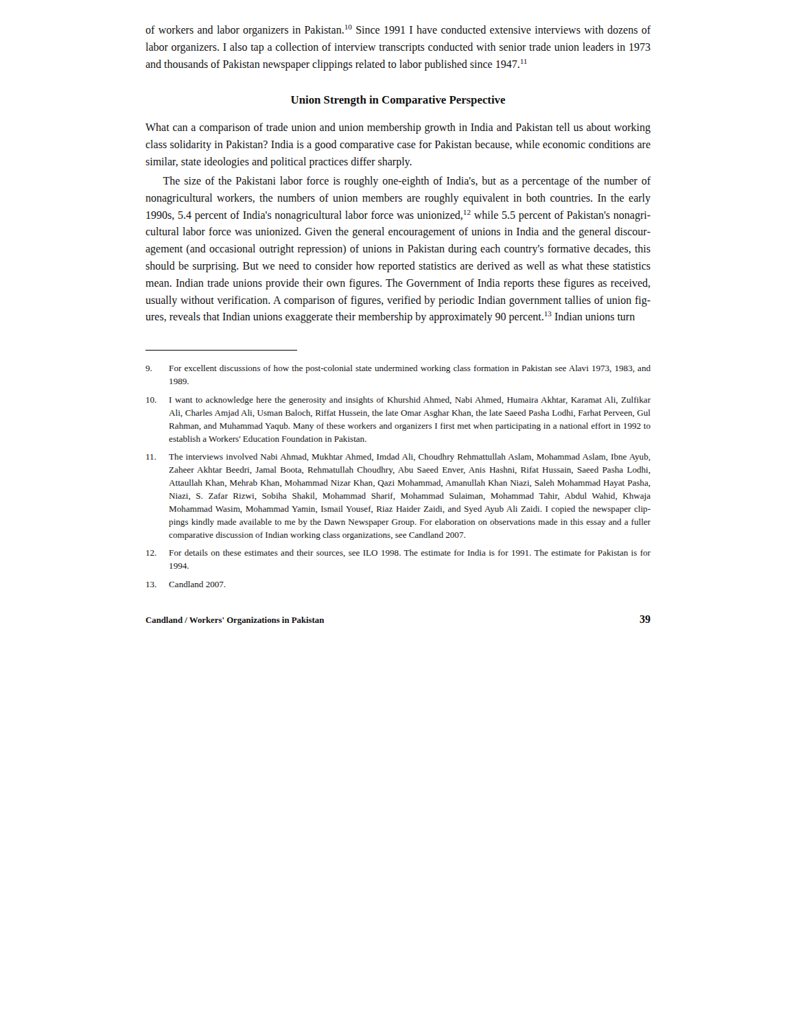of workers and labor organizers in Pakistan.10 Since 1991 I have conducted extensive interviews with dozens of labor organizers. I also tap a collection of interview transcripts conducted with senior trade union leaders in 1973 and thousands of Pakistan newspaper clippings related to labor published since 1947.11
Union Strength in Comparative Perspective
What can a comparison of trade union and union membership growth in India and Pakistan tell us about working class solidarity in Pakistan? India is a good comparative case for Pakistan because, while economic conditions are similar, state ideologies and political practices differ sharply.
The size of the Pakistani labor force is roughly one-eighth of India's, but as a percentage of the number of nonagricultural workers, the numbers of union members are roughly equivalent in both countries. In the early 1990s, 5.4 percent of India's nonagricultural labor force was unionized,12 while 5.5 percent of Pakistan's nonagricultural labor force was unionized. Given the general encouragement of unions in India and the general discouragement (and occasional outright repression) of unions in Pakistan during each country's formative decades, this should be surprising. But we need to consider how reported statistics are derived as well as what these statistics mean. Indian trade unions provide their own figures. The Government of India reports these figures as received, usually without verification. A comparison of figures, verified by periodic Indian government tallies of union figures, reveals that Indian unions exaggerate their membership by approximately 90 percent.13 Indian unions turn
9. For excellent discussions of how the post-colonial state undermined working class formation in Pakistan see Alavi 1973, 1983, and 1989.
10. I want to acknowledge here the generosity and insights of Khurshid Ahmed, Nabi Ahmed, Humaira Akhtar, Karamat Ali, Zulfikar Ali, Charles Amjad Ali, Usman Baloch, Riffat Hussein, the late Omar Asghar Khan, the late Saeed Pasha Lodhi, Farhat Perveen, Gul Rahman, and Muhammad Yaqub. Many of these workers and organizers I first met when participating in a national effort in 1992 to establish a Workers' Education Foundation in Pakistan.
11. The interviews involved Nabi Ahmad, Mukhtar Ahmed, Imdad Ali, Choudhry Rehmattullah Aslam, Mohammad Aslam, Ibne Ayub, Zaheer Akhtar Beedri, Jamal Boota, Rehmatullah Choudhry, Abu Saeed Enver, Anis Hashni, Rifat Hussain, Saeed Pasha Lodhi, Attaullah Khan, Mehrab Khan, Mohammad Nizar Khan, Qazi Mohammad, Amanullah Khan Niazi, Saleh Mohammad Hayat Pasha, Niazi, S. Zafar Rizwi, Sobiha Shakil, Mohammad Sharif, Mohammad Sulaiman, Mohammad Tahir, Abdul Wahid, Khwaja Mohammad Wasim, Mohammad Yamin, Ismail Yousef, Riaz Haider Zaidi, and Syed Ayub Ali Zaidi. I copied the newspaper clippings kindly made available to me by the Dawn Newspaper Group. For elaboration on observations made in this essay and a fuller comparative discussion of Indian working class organizations, see Candland 2007.
12. For details on these estimates and their sources, see ILO 1998. The estimate for India is for 1991. The estimate for Pakistan is for 1994.
13. Candland 2007.
Candland / Workers' Organizations in Pakistan 39